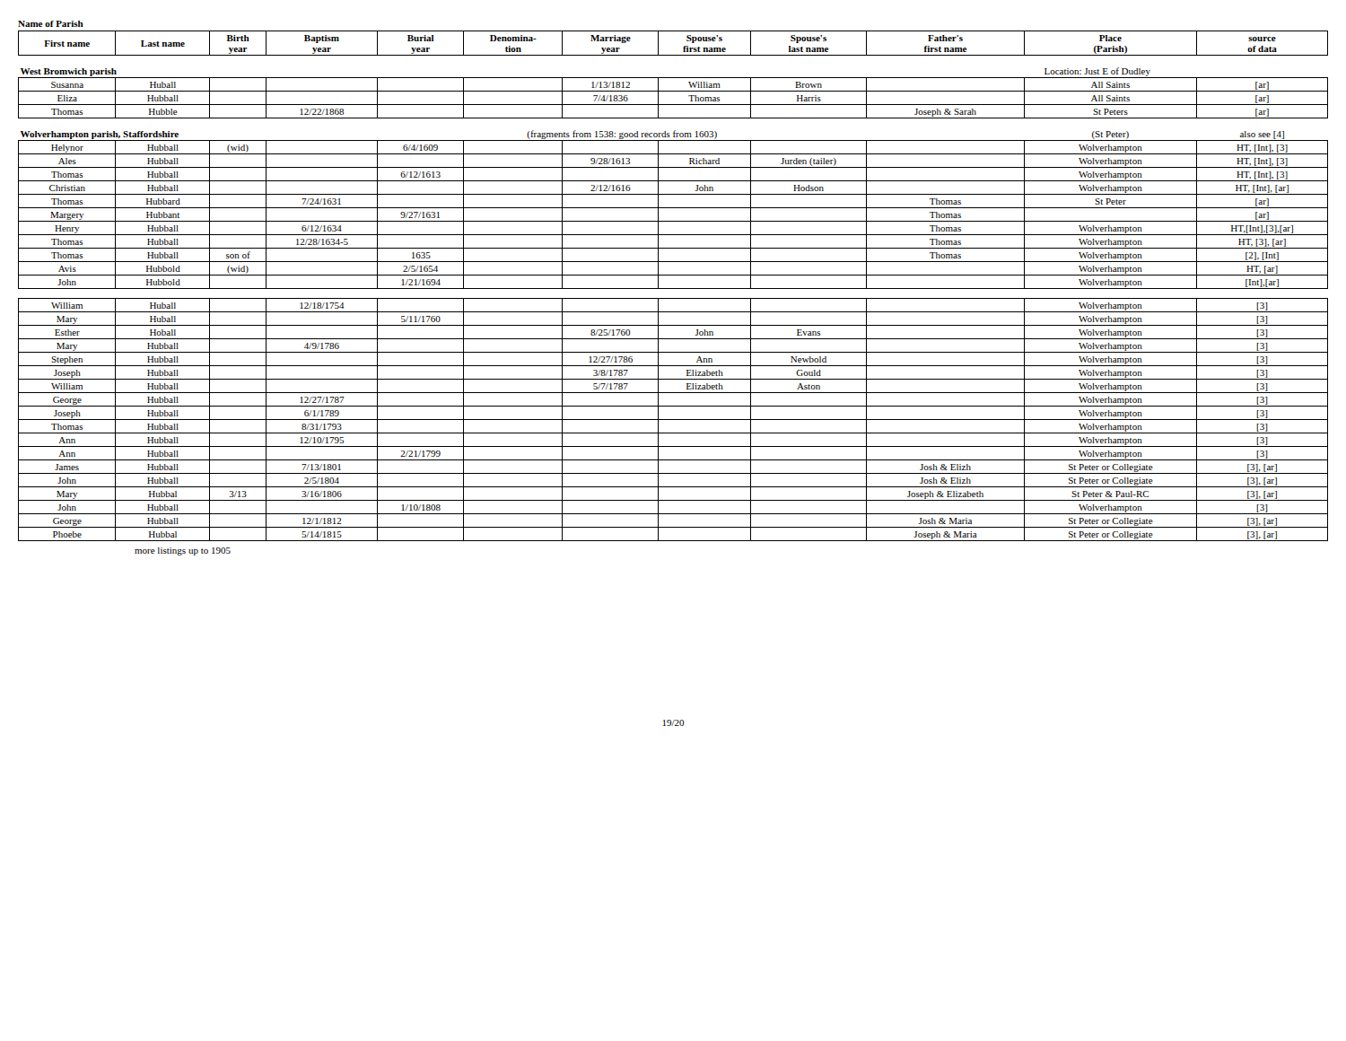Name of Parish
| First name | Last name | Birth year | Baptism year | Burial year | Denomina- tion | Marriage year | Spouse's first name | Spouse's last name | Father's first name | Place (Parish) | source of data |
| --- | --- | --- | --- | --- | --- | --- | --- | --- | --- | --- | --- |
| West Bromwich parish | | Location: Just E of Dudley |
| Susanna | Huball | | | | | 1/13/1812 | William | Brown | | All Saints | [ar] |
| Eliza | Hubball | | | | | 7/4/1836 | Thomas | Harris | | All Saints | [ar] |
| Thomas | Hubble | | 12/22/1868 | | | | | | Joseph & Sarah | St Peters | [ar] |
| Wolverhampton parish, Staffordshire | (fragments from 1538: good records from 1603) | | (St Peter) | also see [4] |
| Helynor | Hubball | (wid) | | 6/4/1609 | | | | | | Wolverhampton | HT, [Int], [3] |
| Ales | Hubball | | | | | 9/28/1613 | Richard | Jurden (tailer) | | Wolverhampton | HT, [Int], [3] |
| Thomas | Hubball | | | 6/12/1613 | | | | | | Wolverhampton | HT, [Int], [3] |
| Christian | Hubball | | | | | 2/12/1616 | John | Hodson | | Wolverhampton | HT, [Int], [ar] |
| Thomas | Hubbard | | 7/24/1631 | | | | | | Thomas | St Peter | [ar] |
| Margery | Hubbant | | | 9/27/1631 | | | | | Thomas | | [ar] |
| Henry | Hubball | | 6/12/1634 | | | | | | Thomas | Wolverhampton | HT,[Int],[3],[ar] |
| Thomas | Hubball | | 12/28/1634-5 | | | | | | Thomas | Wolverhampton | HT, [3], [ar] |
| Thomas | Hubball | son of | | 1635 | | | | | Thomas | Wolverhampton | [2], [Int] |
| Avis | Hubbold | (wid) | | 2/5/1654 | | | | | | Wolverhampton | HT, [ar] |
| John | Hubbold | | | 1/21/1694 | | | | | | Wolverhampton | [Int],[ar] |
| William | Huball | | 12/18/1754 | | | | | | | Wolverhampton | [3] |
| Mary | Huball | | | 5/11/1760 | | | | | | Wolverhampton | [3] |
| Esther | Hoball | | | | | 8/25/1760 | John | Evans | | Wolverhampton | [3] |
| Mary | Hubball | | 4/9/1786 | | | | | | | Wolverhampton | [3] |
| Stephen | Hubball | | | | | 12/27/1786 | Ann | Newbold | | Wolverhampton | [3] |
| Joseph | Hubball | | | | | 3/8/1787 | Elizabeth | Gould | | Wolverhampton | [3] |
| William | Hubball | | | | | 5/7/1787 | Elizabeth | Aston | | Wolverhampton | [3] |
| George | Hubball | | 12/27/1787 | | | | | | | Wolverhampton | [3] |
| Joseph | Hubball | | 6/1/1789 | | | | | | | Wolverhampton | [3] |
| Thomas | Hubball | | 8/31/1793 | | | | | | | Wolverhampton | [3] |
| Ann | Hubball | | 12/10/1795 | | | | | | | Wolverhampton | [3] |
| Ann | Hubball | | | 2/21/1799 | | | | | | Wolverhampton | [3] |
| James | Hubball | | 7/13/1801 | | | | | | Josh & Elizh | St Peter or Collegiate | [3], [ar] |
| John | Hubball | | 2/5/1804 | | | | | | Josh & Elizh | St Peter or Collegiate | [3], [ar] |
| Mary | Hubbal | 3/13 | 3/16/1806 | | | | | | Joseph & Elizabeth | St Peter & Paul-RC | [3], [ar] |
| John | Hubball | | | 1/10/1808 | | | | | | Wolverhampton | [3] |
| George | Hubball | | 12/1/1812 | | | | | | Josh & Maria | St Peter or Collegiate | [3], [ar] |
| Phoebe | Hubbal | | 5/14/1815 | | | | | | Joseph & Maria | St Peter or Collegiate | [3], [ar] |
more listings up to 1905
19/20